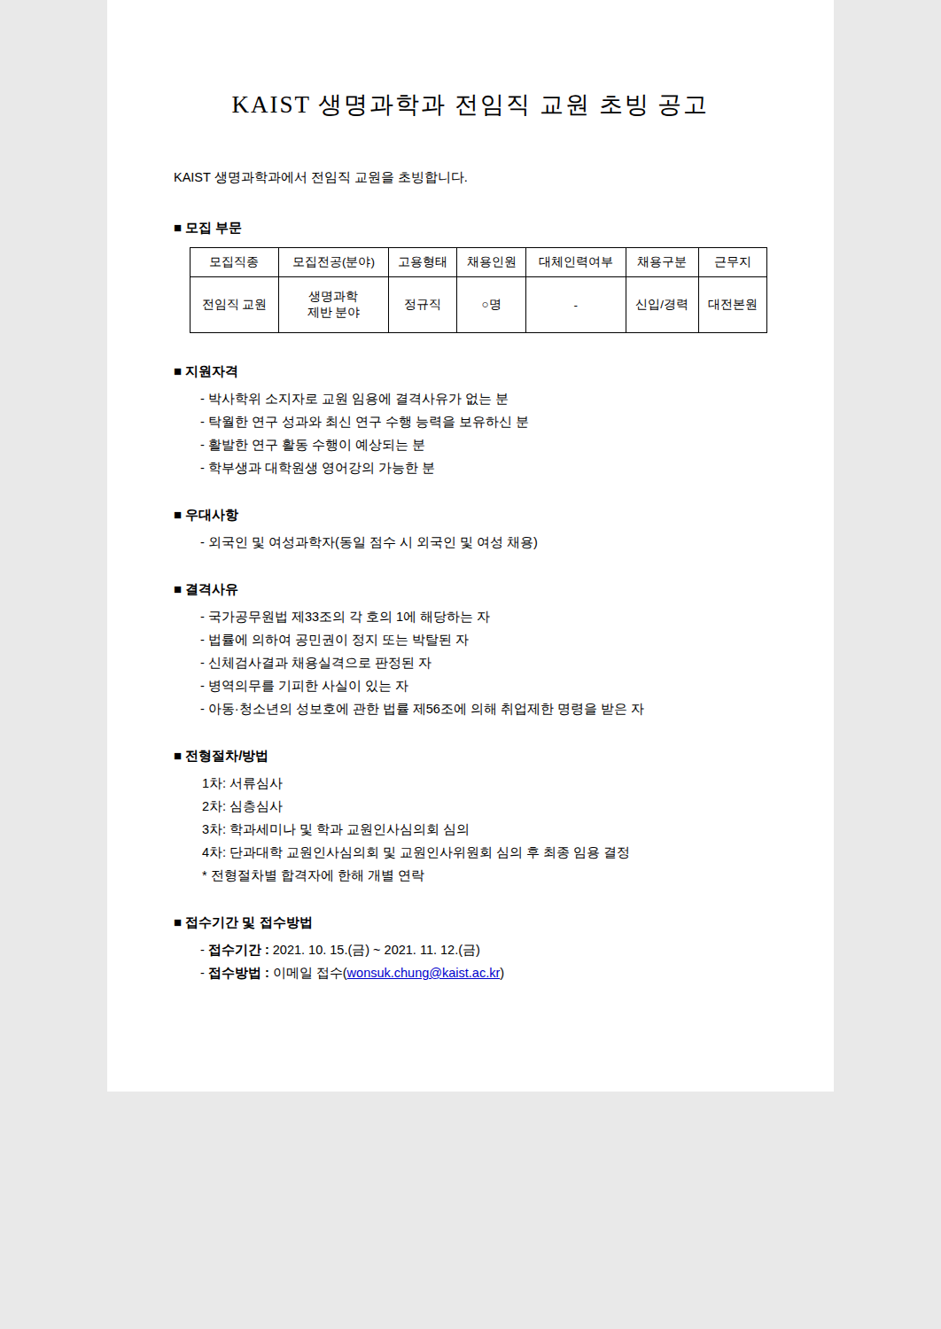KAIST 생명과학과 전임직 교원 초빙 공고
KAIST 생명과학과에서 전임직 교원을 초빙합니다.
모집 부문
| 모집직종 | 모집전공(분야) | 고용형태 | 채용인원 | 대체인력여부 | 채용구분 | 근무지 |
| --- | --- | --- | --- | --- | --- | --- |
| 전임직 교원 | 생명과학 제반 분야 | 정규직 | ○명 | - | 신입/경력 | 대전본원 |
지원자격
박사학위 소지자로 교원 임용에 결격사유가 없는 분
탁월한 연구 성과와 최신 연구 수행 능력을 보유하신 분
활발한 연구 활동 수행이 예상되는 분
학부생과 대학원생 영어강의 가능한 분
우대사항
외국인 및 여성과학자(동일 점수 시 외국인 및 여성 채용)
결격사유
국가공무원법 제33조의 각 호의 1에 해당하는 자
법률에 의하여 공민권이 정지 또는 박탈된 자
신체검사결과 채용실격으로 판정된 자
병역의무를 기피한 사실이 있는 자
아동·청소년의 성보호에 관한 법률 제56조에 의해 취업제한 명령을 받은 자
전형절차/방법
1차: 서류심사
2차: 심층심사
3차: 학과세미나 및 학과 교원인사심의회 심의
4차: 단과대학 교원인사심의회 및 교원인사위원회 심의 후 최종 임용 결정
* 전형절차별 합격자에 한해 개별 연락
접수기간 및 접수방법
접수기간 : 2021. 10. 15.(금) ~ 2021. 11. 12.(금)
접수방법 : 이메일 접수(wonsuk.chung@kaist.ac.kr)